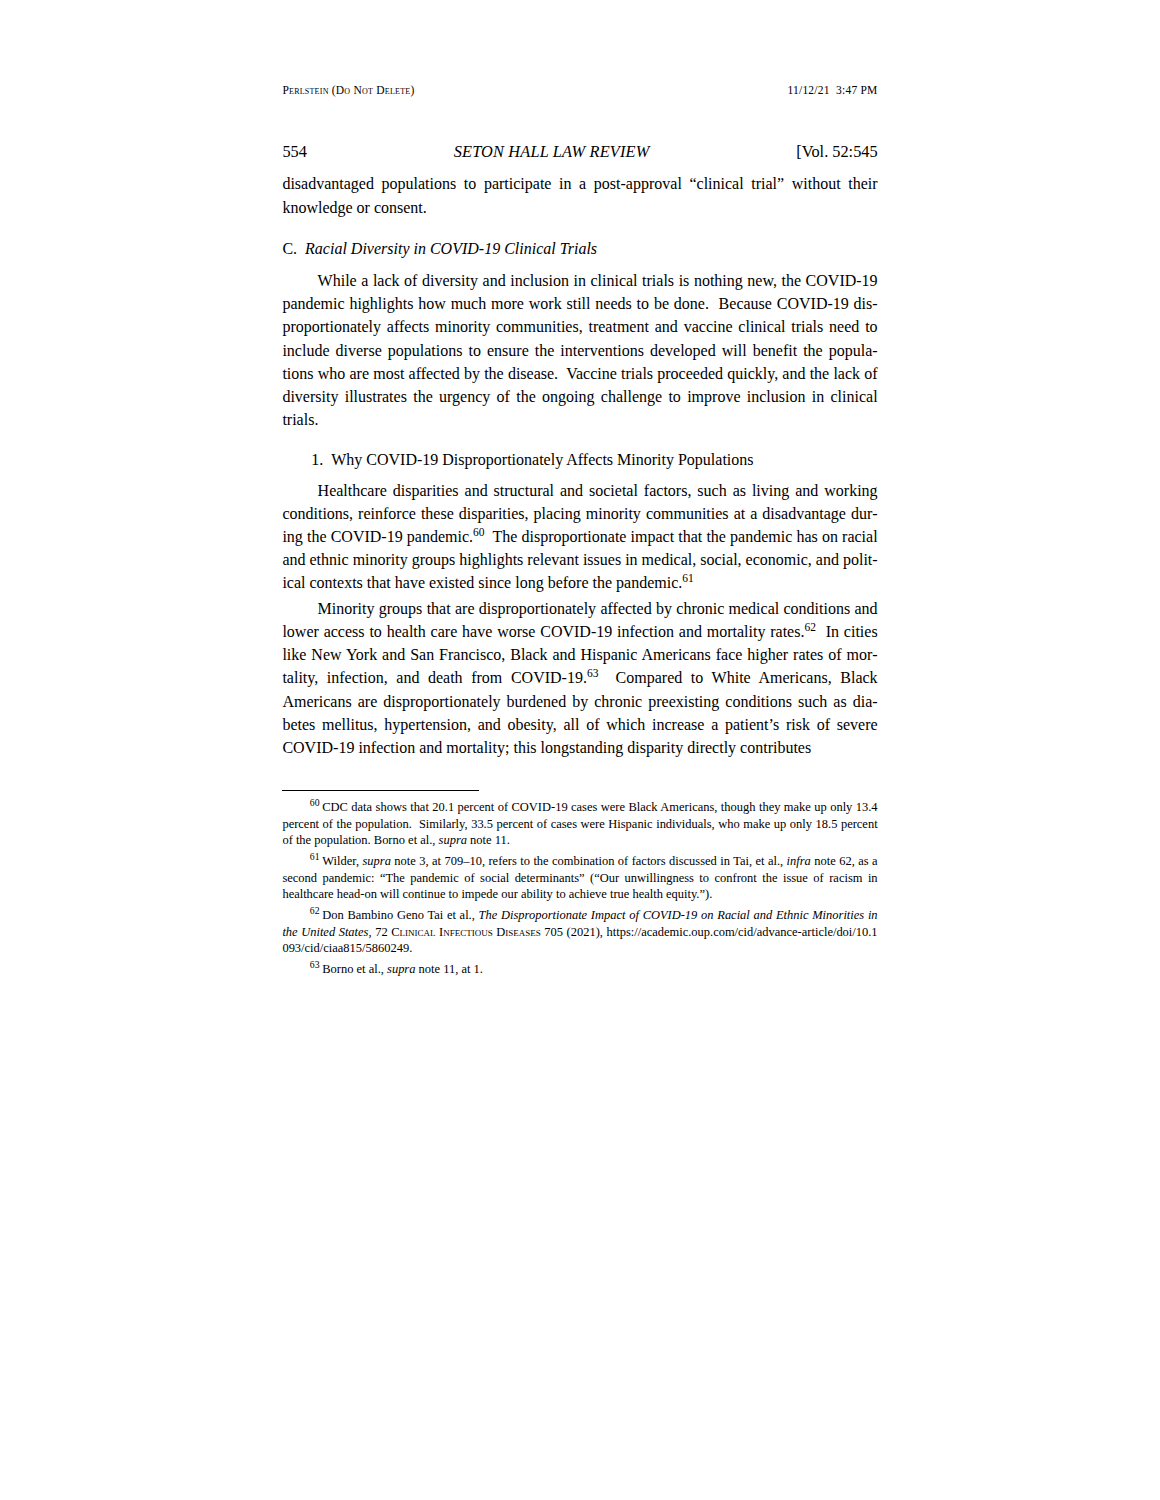Perlstein (Do Not Delete) 11/12/21 3:47 PM
554 SETON HALL LAW REVIEW [Vol. 52:545
disadvantaged populations to participate in a post-approval “clinical trial” without their knowledge or consent.
C. Racial Diversity in COVID-19 Clinical Trials
While a lack of diversity and inclusion in clinical trials is nothing new, the COVID-19 pandemic highlights how much more work still needs to be done. Because COVID-19 disproportionately affects minority communities, treatment and vaccine clinical trials need to include diverse populations to ensure the interventions developed will benefit the populations who are most affected by the disease. Vaccine trials proceeded quickly, and the lack of diversity illustrates the urgency of the ongoing challenge to improve inclusion in clinical trials.
1. Why COVID-19 Disproportionately Affects Minority Populations
Healthcare disparities and structural and societal factors, such as living and working conditions, reinforce these disparities, placing minority communities at a disadvantage during the COVID-19 pandemic.60 The disproportionate impact that the pandemic has on racial and ethnic minority groups highlights relevant issues in medical, social, economic, and political contexts that have existed since long before the pandemic.61
Minority groups that are disproportionately affected by chronic medical conditions and lower access to health care have worse COVID-19 infection and mortality rates.62 In cities like New York and San Francisco, Black and Hispanic Americans face higher rates of mortality, infection, and death from COVID-19.63 Compared to White Americans, Black Americans are disproportionately burdened by chronic preexisting conditions such as diabetes mellitus, hypertension, and obesity, all of which increase a patient’s risk of severe COVID-19 infection and mortality; this longstanding disparity directly contributes
60CDC data shows that 20.1 percent of COVID-19 cases were Black Americans, though they make up only 13.4 percent of the population. Similarly, 33.5 percent of cases were Hispanic individuals, who make up only 18.5 percent of the population. Borno et al., supra note 11.
61Wilder, supra note 3, at 709–10, refers to the combination of factors discussed in Tai, et al., infra note 62, as a second pandemic: “The pandemic of social determinants” (“Our unwillingness to confront the issue of racism in healthcare head-on will continue to impede our ability to achieve true health equity.”).
62Don Bambino Geno Tai et al., The Disproportionate Impact of COVID-19 on Racial and Ethnic Minorities in the United States, 72 Clinical Infectious Diseases 705 (2021), https://academic.oup.com/cid/advance-article/doi/10.1093/cid/ciaa815/5860249.
63Borno et al., supra note 11, at 1.